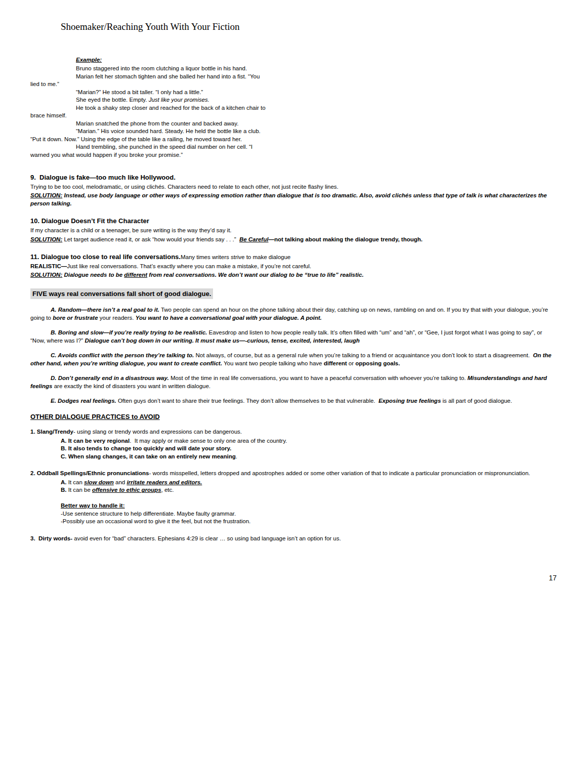Shoemaker/Reaching Youth With Your Fiction
Example:
Bruno staggered into the room clutching a liquor bottle in his hand.
Marian felt her stomach tighten and she balled her hand into a fist. “You
lied to me.”
“Marian?” He stood a bit taller. “I only had a little.”
She eyed the bottle. Empty. Just like your promises.
He took a shaky step closer and reached for the back of a kitchen chair to
brace himself.
Marian snatched the phone from the counter and backed away.
“Marian.” His voice sounded hard. Steady. He held the bottle like a club.
“Put it down. Now.” Using the edge of the table like a railing, he moved toward her.
Hand trembling, she punched in the speed dial number on her cell. “I
warned you what would happen if you broke your promise.”
9. Dialogue is fake—too much like Hollywood.
Trying to be too cool, melodramatic, or using clichés. Characters need to relate to each other, not just recite flashy lines.
SOLUTION: Instead, use body language or other ways of expressing emotion rather than dialogue that is too dramatic. Also, avoid clichés unless that type of talk is what characterizes the person talking.
10. Dialogue Doesn’t Fit the Character
If my character is a child or a teenager, be sure writing is the way they’d say it.
SOLUTION: Let target audience read it, or ask “how would your friends say . . .” Be Careful—not talking about making the dialogue trendy, though.
11. Dialogue too close to real life conversations.Many times writers strive to make dialogue
REALISTIC—Just like real conversations. That’s exactly where you can make a mistake, if you’re not careful.
SOLUTION: Dialogue needs to be different from real conversations. We don’t want our dialog to be “true to life” realistic.
FIVE ways real conversations fall short of good dialogue.
A. Random—there isn’t a real goal to it. Two people can spend an hour on the phone talking about their day, catching up on news, rambling on and on. If you try that with your dialogue, you’re going to bore or frustrate your readers. You want to have a conversational goal with your dialogue. A point.
B. Boring and slow—if you’re really trying to be realistic. Eavesdrop and listen to how people really talk. It’s often filled with “um” and “ah”, or “Gee, I just forgot what I was going to say”, or “Now, where was I?” Dialogue can’t bog down in our writing. It must make us—-curious, tense, excited, interested, laugh
C. Avoids conflict with the person they’re talking to. Not always, of course, but as a general rule when you’re talking to a friend or acquaintance you don’t look to start a disagreement. On the other hand, when you’re writing dialogue, you want to create conflict. You want two people talking who have different or opposing goals.
D. Don’t generally end in a disastrous way. Most of the time in real life conversations, you want to have a peaceful conversation with whoever you’re talking to. Misunderstandings and hard feelings are exactly the kind of disasters you want in written dialogue.
E. Dodges real feelings. Often guys don’t want to share their true feelings. They don’t allow themselves to be that vulnerable. Exposing true feelings is all part of good dialogue.
OTHER DIALOGUE PRACTICES to AVOID
1. Slang/Trendy- using slang or trendy words and expressions can be dangerous.
A. It can be very regional. It may apply or make sense to only one area of the country.
B. It also tends to change too quickly and will date your story.
C. When slang changes, it can take on an entirely new meaning.
2. Oddball Spellings/Ethnic pronunciations- words misspelled, letters dropped and apostrophes added or some other variation of that to indicate a particular pronunciation or mispronunciation.
A. It can slow down and irritate readers and editors.
B. It can be offensive to ethic groups, etc.
Better way to handle it:
-Use sentence structure to help differentiate. Maybe faulty grammar.
-Possibly use an occasional word to give it the feel, but not the frustration.
3. Dirty words- avoid even for “bad” characters. Ephesians 4:29 is clear … so using bad language isn’t an option for us.
17